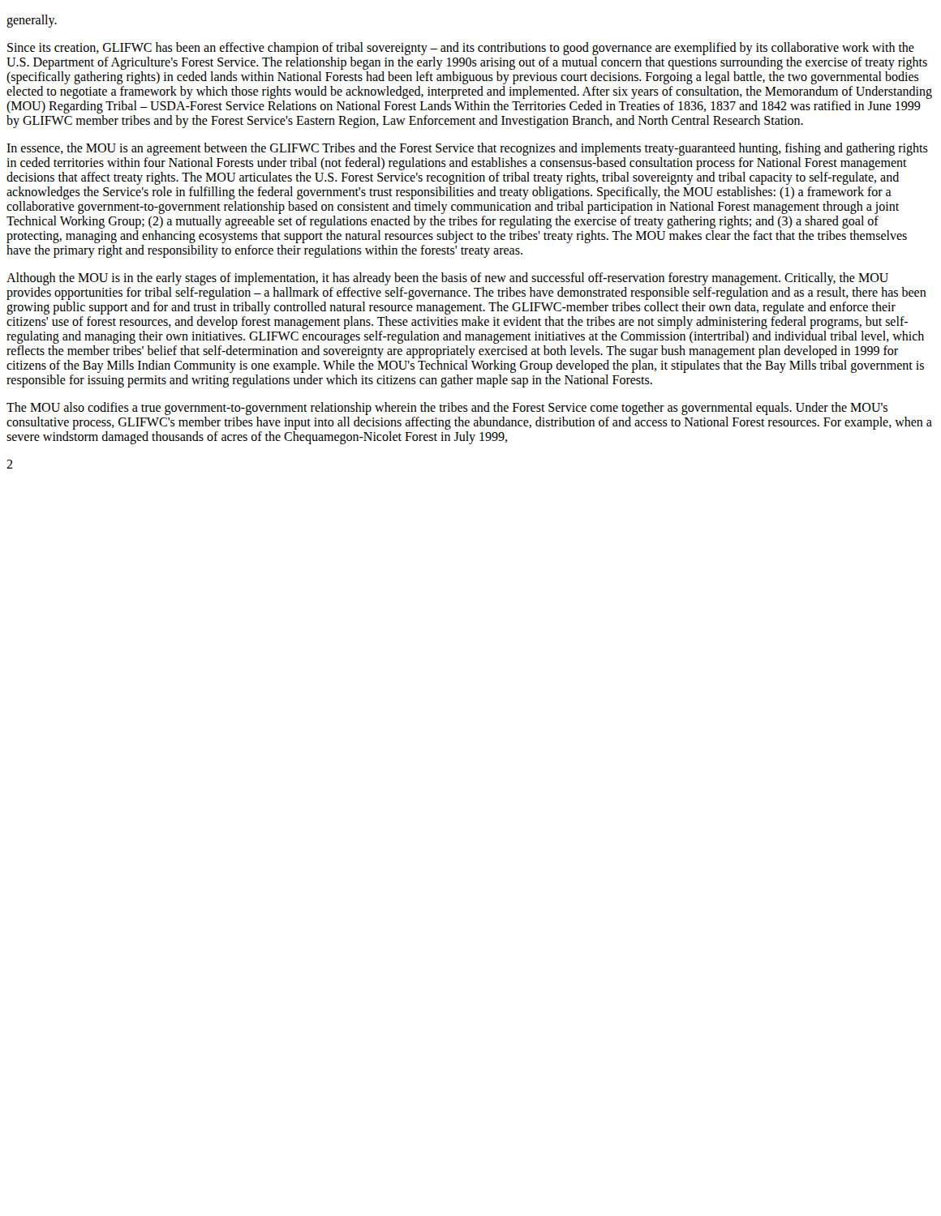generally.
Since its creation, GLIFWC has been an effective champion of tribal sovereignty – and its contributions to good governance are exemplified by its collaborative work with the U.S. Department of Agriculture's Forest Service. The relationship began in the early 1990s arising out of a mutual concern that questions surrounding the exercise of treaty rights (specifically gathering rights) in ceded lands within National Forests had been left ambiguous by previous court decisions. Forgoing a legal battle, the two governmental bodies elected to negotiate a framework by which those rights would be acknowledged, interpreted and implemented. After six years of consultation, the Memorandum of Understanding (MOU) Regarding Tribal – USDA-Forest Service Relations on National Forest Lands Within the Territories Ceded in Treaties of 1836, 1837 and 1842 was ratified in June 1999 by GLIFWC member tribes and by the Forest Service's Eastern Region, Law Enforcement and Investigation Branch, and North Central Research Station.
In essence, the MOU is an agreement between the GLIFWC Tribes and the Forest Service that recognizes and implements treaty-guaranteed hunting, fishing and gathering rights in ceded territories within four National Forests under tribal (not federal) regulations and establishes a consensus-based consultation process for National Forest management decisions that affect treaty rights. The MOU articulates the U.S. Forest Service's recognition of tribal treaty rights, tribal sovereignty and tribal capacity to self-regulate, and acknowledges the Service's role in fulfilling the federal government's trust responsibilities and treaty obligations. Specifically, the MOU establishes: (1) a framework for a collaborative government-to-government relationship based on consistent and timely communication and tribal participation in National Forest management through a joint Technical Working Group; (2) a mutually agreeable set of regulations enacted by the tribes for regulating the exercise of treaty gathering rights; and (3) a shared goal of protecting, managing and enhancing ecosystems that support the natural resources subject to the tribes' treaty rights. The MOU makes clear the fact that the tribes themselves have the primary right and responsibility to enforce their regulations within the forests' treaty areas.
Although the MOU is in the early stages of implementation, it has already been the basis of new and successful off-reservation forestry management. Critically, the MOU provides opportunities for tribal self-regulation – a hallmark of effective self-governance. The tribes have demonstrated responsible self-regulation and as a result, there has been growing public support and for and trust in tribally controlled natural resource management. The GLIFWC-member tribes collect their own data, regulate and enforce their citizens' use of forest resources, and develop forest management plans. These activities make it evident that the tribes are not simply administering federal programs, but self-regulating and managing their own initiatives. GLIFWC encourages self-regulation and management initiatives at the Commission (intertribal) and individual tribal level, which reflects the member tribes' belief that self-determination and sovereignty are appropriately exercised at both levels. The sugar bush management plan developed in 1999 for citizens of the Bay Mills Indian Community is one example. While the MOU's Technical Working Group developed the plan, it stipulates that the Bay Mills tribal government is responsible for issuing permits and writing regulations under which its citizens can gather maple sap in the National Forests.
The MOU also codifies a true government-to-government relationship wherein the tribes and the Forest Service come together as governmental equals. Under the MOU's consultative process, GLIFWC's member tribes have input into all decisions affecting the abundance, distribution of and access to National Forest resources. For example, when a severe windstorm damaged thousands of acres of the Chequamegon-Nicolet Forest in July 1999,
2